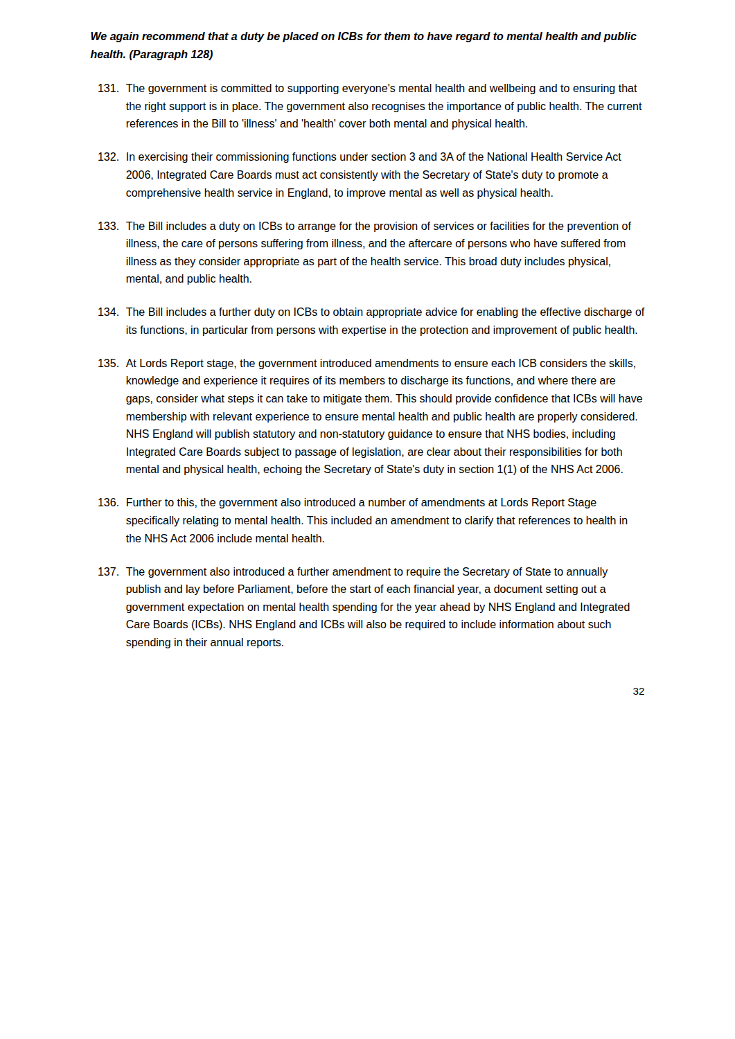We again recommend that a duty be placed on ICBs for them to have regard to mental health and public health. (Paragraph 128)
The government is committed to supporting everyone's mental health and wellbeing and to ensuring that the right support is in place. The government also recognises the importance of public health. The current references in the Bill to 'illness' and 'health' cover both mental and physical health.
In exercising their commissioning functions under section 3 and 3A of the National Health Service Act 2006, Integrated Care Boards must act consistently with the Secretary of State's duty to promote a comprehensive health service in England, to improve mental as well as physical health.
The Bill includes a duty on ICBs to arrange for the provision of services or facilities for the prevention of illness, the care of persons suffering from illness, and the aftercare of persons who have suffered from illness as they consider appropriate as part of the health service. This broad duty includes physical, mental, and public health.
The Bill includes a further duty on ICBs to obtain appropriate advice for enabling the effective discharge of its functions, in particular from persons with expertise in the protection and improvement of public health.
At Lords Report stage, the government introduced amendments to ensure each ICB considers the skills, knowledge and experience it requires of its members to discharge its functions, and where there are gaps, consider what steps it can take to mitigate them. This should provide confidence that ICBs will have membership with relevant experience to ensure mental health and public health are properly considered. NHS England will publish statutory and non-statutory guidance to ensure that NHS bodies, including Integrated Care Boards subject to passage of legislation, are clear about their responsibilities for both mental and physical health, echoing the Secretary of State's duty in section 1(1) of the NHS Act 2006.
Further to this, the government also introduced a number of amendments at Lords Report Stage specifically relating to mental health. This included an amendment to clarify that references to health in the NHS Act 2006 include mental health.
The government also introduced a further amendment to require the Secretary of State to annually publish and lay before Parliament, before the start of each financial year, a document setting out a government expectation on mental health spending for the year ahead by NHS England and Integrated Care Boards (ICBs). NHS England and ICBs will also be required to include information about such spending in their annual reports.
32